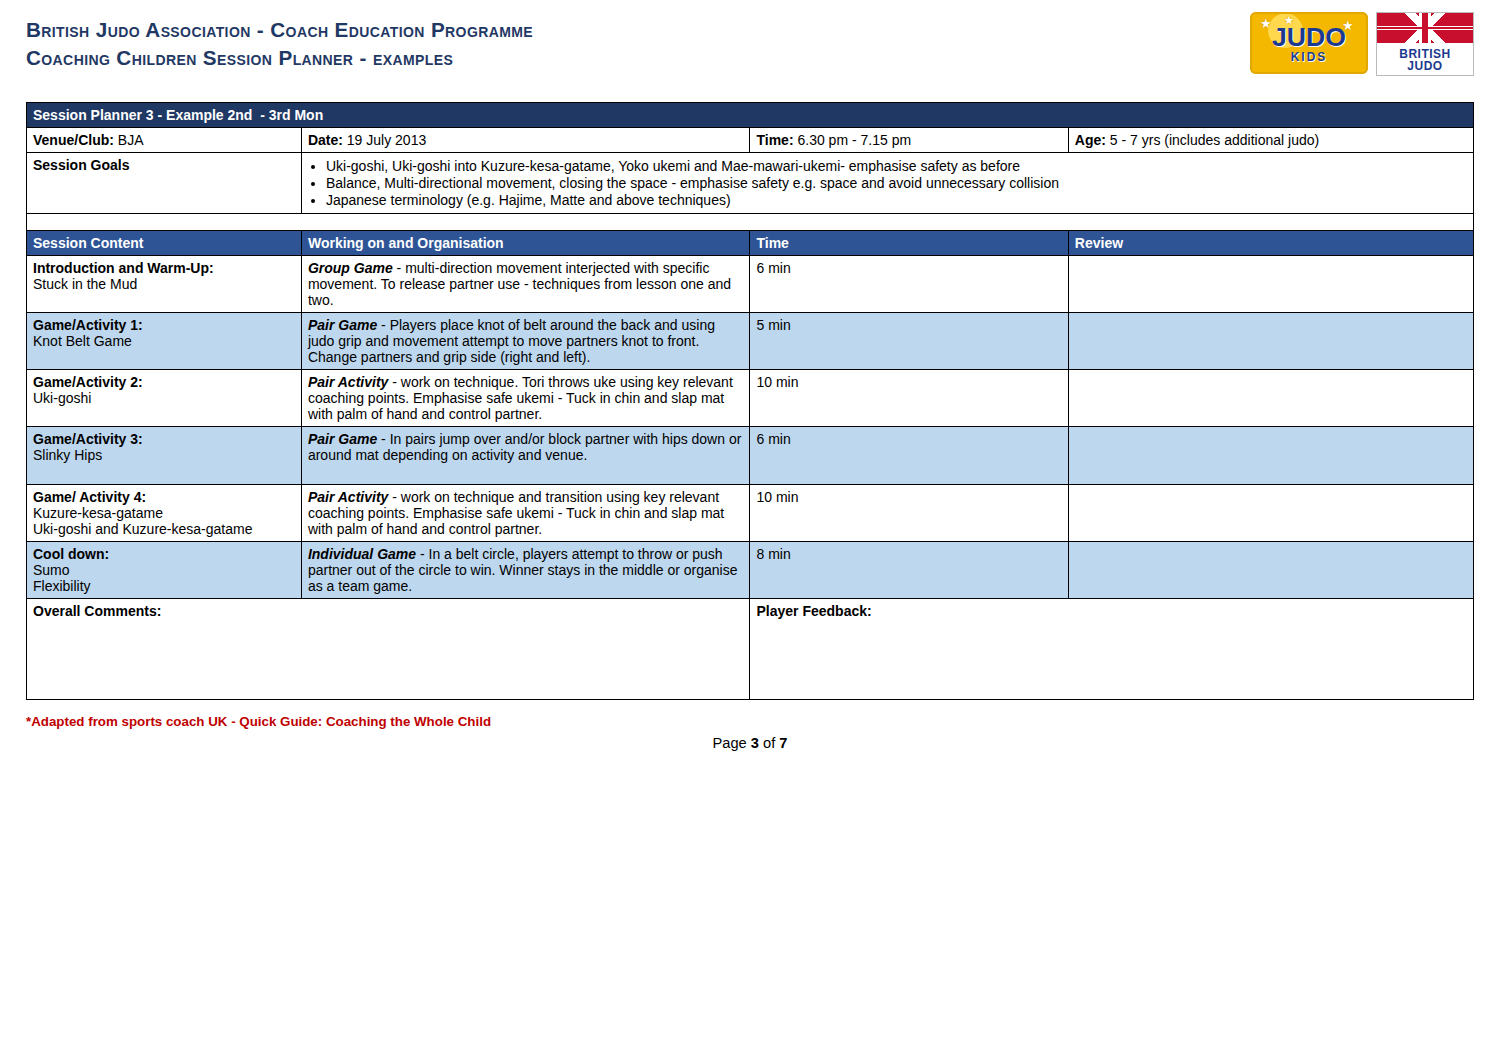British Judo Association - Coach Education Programme
Coaching Children Session Planner - examples
★ ★ ★
JUDOKIDS
BRITISH
JUDO
| Session Planner 3 - Example 2nd - 3rd Mon |
| Venue/Club: BJA | Date: 19 July 2013 | Time: 6.30 pm - 7.15 pm | Age: 5 - 7 yrs (includes additional judo) |
| Session Goals | Uki-goshi, Uki-goshi into Kuzure-kesa-gatame, Yoko ukemi and Mae-mawari-ukemi- emphasise safety as before Balance, Multi-directional movement, closing the space - emphasise safety e.g. space and avoid unnecessary collision Japanese terminology (e.g. Hajime, Matte and above techniques) |
| Session Content | Working on and Organisation | Time | Review |
| Introduction and Warm-Up: Stuck in the Mud | Group Game - multi-direction movement interjected with specific movement. To release partner use - techniques from lesson one and two. | 6 min | |
| Game/Activity 1: Knot Belt Game | Pair Game - Players place knot of belt around the back and using judo grip and movement attempt to move partners knot to front. Change partners and grip side (right and left). | 5 min | |
| Game/Activity 2: Uki-goshi | Pair Activity - work on technique. Tori throws uke using key relevant coaching points. Emphasise safe ukemi - Tuck in chin and slap mat with palm of hand and control partner. | 10 min | |
| Game/Activity 3: Slinky Hips | Pair Game - In pairs jump over and/or block partner with hips down or around mat depending on activity and venue. | 6 min | |
| Game/ Activity 4: Kuzure-kesa-gatame Uki-goshi and Kuzure-kesa-gatame | Pair Activity - work on technique and transition using key relevant coaching points. Emphasise safe ukemi - Tuck in chin and slap mat with palm of hand and control partner. | 10 min | |
| Cool down: Sumo Flexibility | Individual Game - In a belt circle, players attempt to throw or push partner out of the circle to win. Winner stays in the middle or organise as a team game. | 8 min | |
| Overall Comments: | Player Feedback: |
*Adapted from sports coach UK - Quick Guide: Coaching the Whole Child
Page 3 of 7